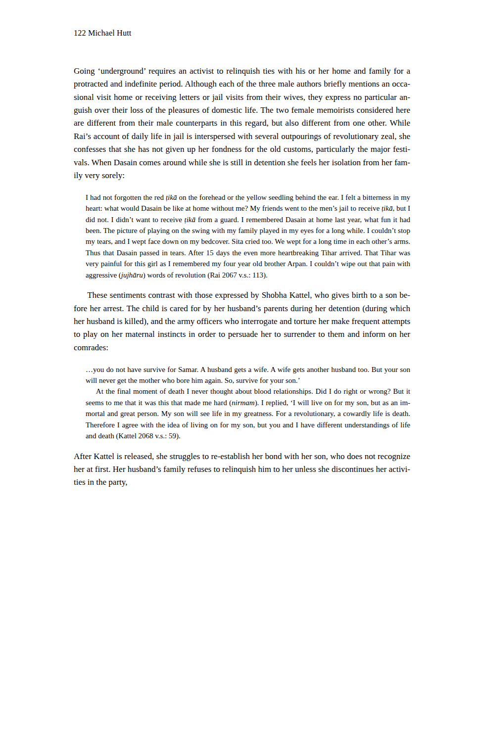122 Michael Hutt
Going ‘underground’ requires an activist to relinquish ties with his or her home and family for a protracted and indefinite period. Although each of the three male authors briefly mentions an occasional visit home or receiving letters or jail visits from their wives, they express no particular anguish over their loss of the pleasures of domestic life. The two female memoirists considered here are different from their male counterparts in this regard, but also different from one other. While Rai’s account of daily life in jail is interspersed with several outpourings of revolutionary zeal, she confesses that she has not given up her fondness for the old customs, particularly the major festivals. When Dasain comes around while she is still in detention she feels her isolation from her family very sorely:
I had not forgotten the red ṭikā on the forehead or the yellow seedling behind the ear. I felt a bitterness in my heart: what would Dasain be like at home without me? My friends went to the men’s jail to receive ṭikā, but I did not. I didn’t want to receive ṭikā from a guard. I remembered Dasain at home last year, what fun it had been. The picture of playing on the swing with my family played in my eyes for a long while. I couldn’t stop my tears, and I wept face down on my bedcover. Sita cried too. We wept for a long time in each other’s arms. Thus that Dasain passed in tears. After 15 days the even more heartbreaking Tihar arrived. That Tihar was very painful for this girl as I remembered my four year old brother Arpan. I couldn’t wipe out that pain with aggressive (jujhāru) words of revolution (Rai 2067 v.s.: 113).
These sentiments contrast with those expressed by Shobha Kattel, who gives birth to a son before her arrest. The child is cared for by her husband’s parents during her detention (during which her husband is killed), and the army officers who interrogate and torture her make frequent attempts to play on her maternal instincts in order to persuade her to surrender to them and inform on her comrades:
…you do not have survive for Samar. A husband gets a wife. A wife gets another husband too. But your son will never get the mother who bore him again. So, survive for your son.’
At the final moment of death I never thought about blood relationships. Did I do right or wrong? But it seems to me that it was this that made me hard (nirmam). I replied, ‘I will live on for my son, but as an immortal and great person. My son will see life in my greatness. For a revolutionary, a cowardly life is death. Therefore I agree with the idea of living on for my son, but you and I have different understandings of life and death (Kattel 2068 v.s.: 59).
After Kattel is released, she struggles to re-establish her bond with her son, who does not recognize her at first. Her husband’s family refuses to relinquish him to her unless she discontinues her activities in the party,